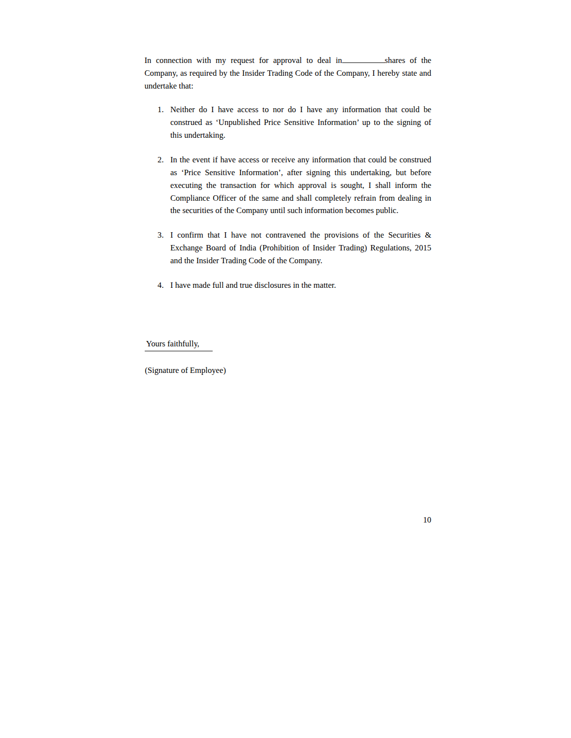In connection with my request for approval to deal in shares of the Company, as required by the Insider Trading Code of the Company, I hereby state and undertake that:
Neither do I have access to nor do I have any information that could be construed as ‘Unpublished Price Sensitive Information’ up to the signing of this undertaking.
In the event if have access or receive any information that could be construed as ‘Price Sensitive Information’, after signing this undertaking, but before executing the transaction for which approval is sought, I shall inform the Compliance Officer of the same and shall completely refrain from dealing in the securities of the Company until such information becomes public.
I confirm that I have not contravened the provisions of the Securities & Exchange Board of India (Prohibition of Insider Trading) Regulations, 2015 and the Insider Trading Code of the Company.
I have made full and true disclosures in the matter.
Yours faithfully,
(Signature of Employee)
10